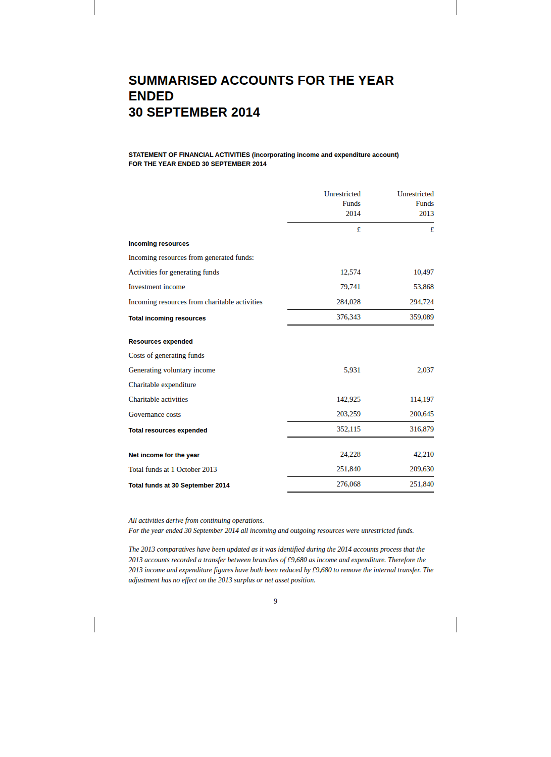SUMMARISED ACCOUNTS FOR THE YEAR ENDED
30 SEPTEMBER 2014
STATEMENT OF FINANCIAL ACTIVITIES (incorporating income and expenditure account)
FOR THE YEAR ENDED 30 SEPTEMBER 2014
| | Unrestricted Funds 2014 | Unrestricted Funds 2013 |
| | £ | £ |
| Incoming resources | | |
| Incoming resources from generated funds: | | |
| Activities for generating funds | 12,574 | 10,497 |
| Investment income | 79,741 | 53,868 |
| Incoming resources from charitable activities | 284,028 | 294,724 |
| Total incoming resources | 376,343 | 359,089 |
| Resources expended | | |
| Costs of generating funds | | |
| Generating voluntary income | 5,931 | 2,037 |
| Charitable expenditure | | |
| Charitable activities | 142,925 | 114,197 |
| Governance costs | 203,259 | 200,645 |
| Total resources expended | 352,115 | 316,879 |
| Net income for the year | 24,228 | 42,210 |
| Total funds at 1 October 2013 | 251,840 | 209,630 |
| Total funds at 30 September 2014 | 276,068 | 251,840 |
All activities derive from continuing operations.
For the year ended 30 September 2014 all incoming and outgoing resources were unrestricted funds.
The 2013 comparatives have been updated as it was identified during the 2014 accounts process that the 2013 accounts recorded a transfer between branches of £9,680 as income and expenditure. Therefore the 2013 income and expenditure figures have both been reduced by £9,680 to remove the internal transfer. The adjustment has no effect on the 2013 surplus or net asset position.
9